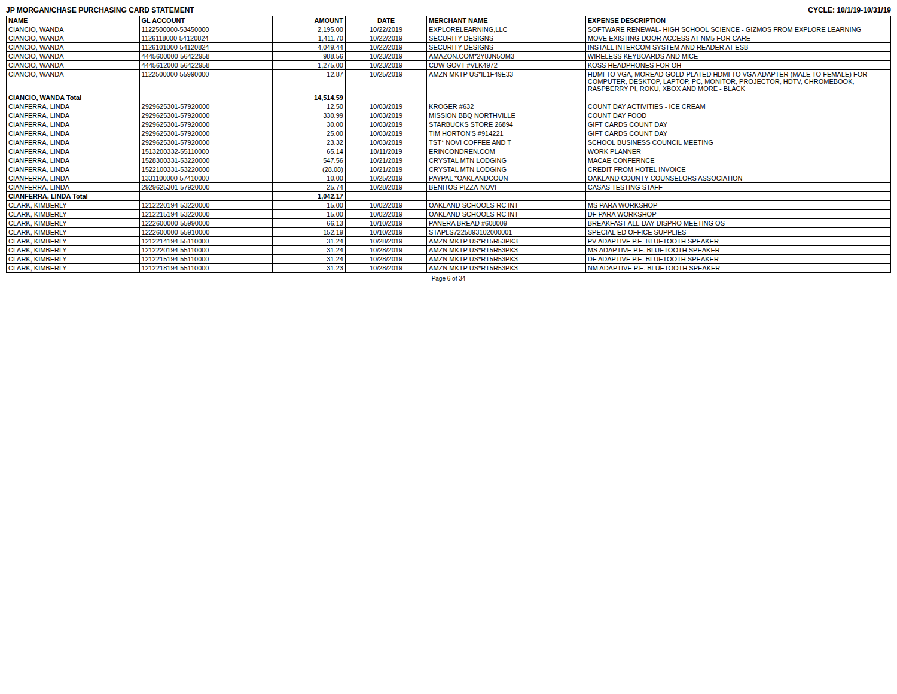JP MORGAN/CHASE PURCHASING CARD STATEMENT CYCLE: 10/1/19-10/31/19
| NAME | GL ACCOUNT | AMOUNT | DATE | MERCHANT NAME | EXPENSE DESCRIPTION |
| --- | --- | --- | --- | --- | --- |
| CIANCIO, WANDA | 1122500000-53450000 | 2,195.00 | 10/22/2019 | EXPLORELEARNING,LLC | SOFTWARE RENEWAL- HIGH SCHOOL SCIENCE - GIZMOS FROM EXPLORE LEARNING |
| CIANCIO, WANDA | 1126118000-54120824 | 1,411.70 | 10/22/2019 | SECURITY DESIGNS | MOVE EXISTING DOOR ACCESS AT NM5 FOR CARE |
| CIANCIO, WANDA | 1126101000-54120824 | 4,049.44 | 10/22/2019 | SECURITY DESIGNS | INSTALL INTERCOM SYSTEM AND READER AT ESB |
| CIANCIO, WANDA | 4445600000-56422958 | 988.56 | 10/23/2019 | AMAZON.COM*2Y8JN5OM3 | WIRELESS KEYBOARDS AND MICE |
| CIANCIO, WANDA | 4445612000-56422958 | 1,275.00 | 10/23/2019 | CDW GOVT #VLK4972 | KOSS HEADPHONES FOR OH |
| CIANCIO, WANDA | 1122500000-55990000 | 12.87 | 10/25/2019 | AMZN MKTP US*IL1F49E33 | HDMI TO VGA, MOREAD GOLD-PLATED HDMI TO VGA ADAPTER (MALE TO FEMALE) FOR COMPUTER, DESKTOP, LAPTOP, PC, MONITOR, PROJECTOR, HDTV, CHROMEBOOK, RASPBERRY PI, ROKU, XBOX AND MORE - BLACK |
| CIANCIO, WANDA Total | | 14,514.59 | | | |
| CIANFERRA, LINDA | 2929625301-57920000 | 12.50 | 10/03/2019 | KROGER #632 | COUNT DAY ACTIVITIES - ICE CREAM |
| CIANFERRA, LINDA | 2929625301-57920000 | 330.99 | 10/03/2019 | MISSION BBQ NORTHVILLE | COUNT DAY FOOD |
| CIANFERRA, LINDA | 2929625301-57920000 | 30.00 | 10/03/2019 | STARBUCKS STORE 26894 | GIFT CARDS COUNT DAY |
| CIANFERRA, LINDA | 2929625301-57920000 | 25.00 | 10/03/2019 | TIM HORTON'S #914221 | GIFT CARDS COUNT DAY |
| CIANFERRA, LINDA | 2929625301-57920000 | 23.32 | 10/03/2019 | TST* NOVI COFFEE AND T | SCHOOL BUSINESS COUNCIL MEETING |
| CIANFERRA, LINDA | 1513200332-55110000 | 65.14 | 10/11/2019 | ERINCONDREN.COM | WORK PLANNER |
| CIANFERRA, LINDA | 1528300331-53220000 | 547.56 | 10/21/2019 | CRYSTAL MTN LODGING | MACAE CONFERNCE |
| CIANFERRA, LINDA | 1522100331-53220000 | (28.08) | 10/21/2019 | CRYSTAL MTN LODGING | CREDIT FROM HOTEL INVOICE |
| CIANFERRA, LINDA | 1331100000-57410000 | 10.00 | 10/25/2019 | PAYPAL *OAKLANDCOUN | OAKLAND COUNTY COUNSELORS ASSOCIATION |
| CIANFERRA, LINDA | 2929625301-57920000 | 25.74 | 10/28/2019 | BENITOS PIZZA-NOVI | CASAS TESTING STAFF |
| CIANFERRA, LINDA Total | | 1,042.17 | | | |
| CLARK, KIMBERLY | 1212220194-53220000 | 15.00 | 10/02/2019 | OAKLAND SCHOOLS-RC INT | MS PARA WORKSHOP |
| CLARK, KIMBERLY | 1212215194-53220000 | 15.00 | 10/02/2019 | OAKLAND SCHOOLS-RC INT | DF PARA WORKSHOP |
| CLARK, KIMBERLY | 1222600000-55990000 | 66.13 | 10/10/2019 | PANERA BREAD #608009 | BREAKFAST ALL-DAY DISPRO MEETING OS |
| CLARK, KIMBERLY | 1222600000-55910000 | 152.19 | 10/10/2019 | STAPLS7225893102000001 | SPECIAL ED OFFICE SUPPLIES |
| CLARK, KIMBERLY | 1212214194-55110000 | 31.24 | 10/28/2019 | AMZN MKTP US*RT5R53PK3 | PV ADAPTIVE P.E. BLUETOOTH SPEAKER |
| CLARK, KIMBERLY | 1212220194-55110000 | 31.24 | 10/28/2019 | AMZN MKTP US*RT5R53PK3 | MS ADAPTIVE P.E. BLUETOOTH SPEAKER |
| CLARK, KIMBERLY | 1212215194-55110000 | 31.24 | 10/28/2019 | AMZN MKTP US*RT5R53PK3 | DF ADAPTIVE P.E. BLUETOOTH SPEAKER |
| CLARK, KIMBERLY | 1212218194-55110000 | 31.23 | 10/28/2019 | AMZN MKTP US*RT5R53PK3 | NM ADAPTIVE P.E. BLUETOOTH SPEAKER |
Page 6 of 34